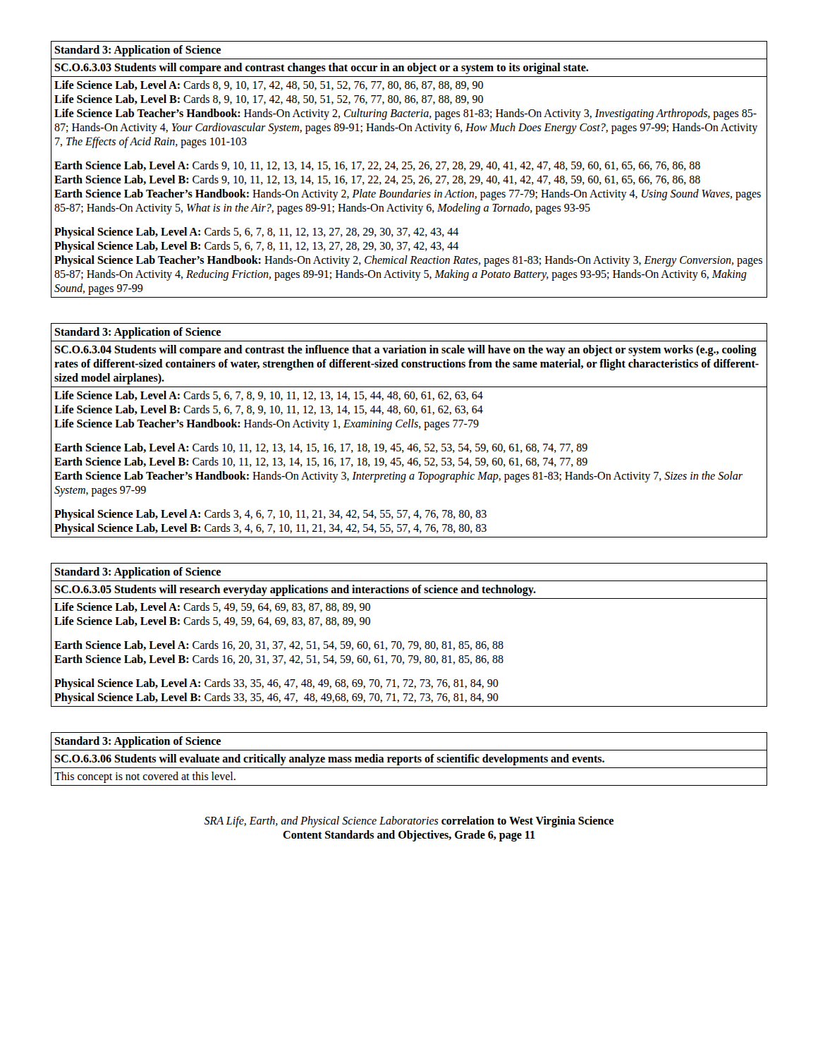| Standard 3: Application of Science |
| SC.O.6.3.03 Students will compare and contrast changes that occur in an object or a system to its original state. |
| Life Science Lab, Level A: Cards 8, 9, 10, 17, 42, 48, 50, 51, 52, 76, 77, 80, 86, 87, 88, 89, 90 Life Science Lab, Level B: Cards 8, 9, 10, 17, 42, 48, 50, 51, 52, 76, 77, 80, 86, 87, 88, 89, 90 Life Science Lab Teacher’s Handbook: Hands-On Activity 2, Culturing Bacteria, pages 81-83; Hands-On Activity 3, Investigating Arthropods, pages 85-87; Hands-On Activity 4, Your Cardiovascular System, pages 89-91; Hands-On Activity 6, How Much Does Energy Cost?, pages 97-99; Hands-On Activity 7, The Effects of Acid Rain, pages 101-103 Earth Science Lab, Level A: Cards 9, 10, 11, 12, 13, 14, 15, 16, 17, 22, 24, 25, 26, 27, 28, 29, 40, 41, 42, 47, 48, 59, 60, 61, 65, 66, 76, 86, 88 Earth Science Lab, Level B: Cards 9, 10, 11, 12, 13, 14, 15, 16, 17, 22, 24, 25, 26, 27, 28, 29, 40, 41, 42, 47, 48, 59, 60, 61, 65, 66, 76, 86, 88 Earth Science Lab Teacher’s Handbook: Hands-On Activity 2, Plate Boundaries in Action, pages 77-79; Hands-On Activity 4, Using Sound Waves, pages 85-87; Hands-On Activity 5, What is in the Air?, pages 89-91; Hands-On Activity 6, Modeling a Tornado, pages 93-95 Physical Science Lab, Level A: Cards 5, 6, 7, 8, 11, 12, 13, 27, 28, 29, 30, 37, 42, 43, 44 Physical Science Lab, Level B: Cards 5, 6, 7, 8, 11, 12, 13, 27, 28, 29, 30, 37, 42, 43, 44 Physical Science Lab Teacher’s Handbook: Hands-On Activity 2, Chemical Reaction Rates, pages 81-83; Hands-On Activity 3, Energy Conversion, pages 85-87; Hands-On Activity 4, Reducing Friction, pages 89-91; Hands-On Activity 5, Making a Potato Battery, pages 93-95; Hands-On Activity 6, Making Sound, pages 97-99 |
| Standard 3: Application of Science |
| SC.O.6.3.04 Students will compare and contrast the influence that a variation in scale will have on the way an object or system works (e.g., cooling rates of different-sized containers of water, strengthen of different-sized constructions from the same material, or flight characteristics of different-sized model airplanes). |
| Life Science Lab, Level A: Cards 5, 6, 7, 8, 9, 10, 11, 12, 13, 14, 15, 44, 48, 60, 61, 62, 63, 64 Life Science Lab, Level B: Cards 5, 6, 7, 8, 9, 10, 11, 12, 13, 14, 15, 44, 48, 60, 61, 62, 63, 64 Life Science Lab Teacher’s Handbook: Hands-On Activity 1, Examining Cells , pages 77-79 Earth Science Lab, Level A: Cards 10, 11, 12, 13, 14, 15, 16, 17, 18, 19, 45, 46, 52, 53, 54, 59, 60, 61, 68, 74, 77, 89 Earth Science Lab, Level B: Cards 10, 11, 12, 13, 14, 15, 16, 17, 18, 19, 45, 46, 52, 53, 54, 59, 60, 61, 68, 74, 77, 89 Earth Science Lab Teacher’s Handbook: Hands-On Activity 3, Interpreting a Topographic Map , pages 81-83; Hands-On Activity 7, Sizes in the Solar System , pages 97-99 Physical Science Lab, Level A: Cards 3, 4, 6, 7, 10, 11, 21, 34, 42, 54, 55, 57, 4, 76, 78, 80, 83 Physical Science Lab, Level B: Cards 3, 4, 6, 7, 10, 11, 21, 34, 42, 54, 55, 57, 4, 76, 78, 80, 83 |
| Standard 3: Application of Science |
| SC.O.6.3.05 Students will research everyday applications and interactions of science and technology. |
| Life Science Lab, Level A: Cards 5, 49, 59, 64, 69, 83, 87, 88, 89, 90 Life Science Lab, Level B: Cards 5, 49, 59, 64, 69, 83, 87, 88, 89, 90 Earth Science Lab, Level A: Cards 16, 20, 31, 37, 42, 51, 54, 59, 60, 61, 70, 79, 80, 81, 85, 86, 88 Earth Science Lab, Level B: Cards 16, 20, 31, 37, 42, 51, 54, 59, 60, 61, 70, 79, 80, 81, 85, 86, 88 Physical Science Lab, Level A: Cards 33, 35, 46, 47, 48, 49, 68, 69, 70, 71, 72, 73, 76, 81, 84, 90 Physical Science Lab, Level B: Cards 33, 35, 46, 47, 48, 49,68, 69, 70, 71, 72, 73, 76, 81, 84, 90 |
| Standard 3: Application of Science |
| SC.O.6.3.06 Students will evaluate and critically analyze mass media reports of scientific developments and events. |
| This concept is not covered at this level. |
SRA Life, Earth, and Physical Science Laboratories correlation to West Virginia Science
Content Standards and Objectives, Grade 6, page 11